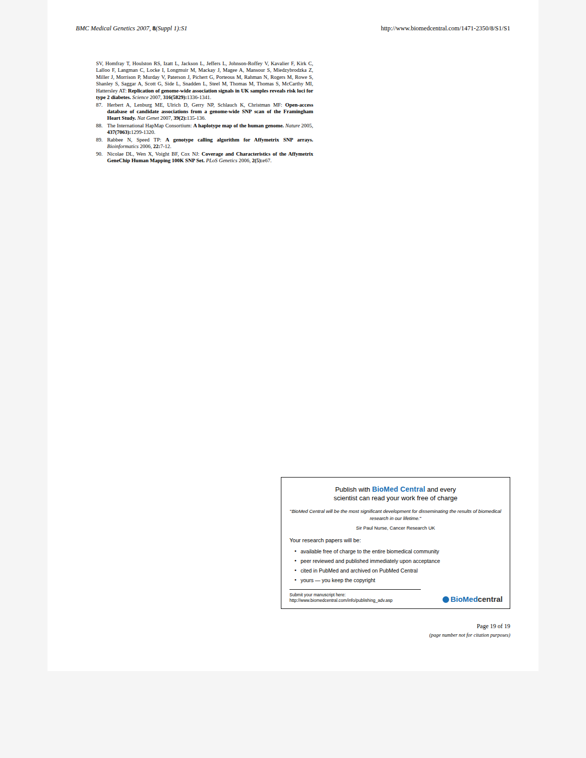BMC Medical Genetics 2007, 8(Suppl 1):S1
http://www.biomedcentral.com/1471-2350/8/S1/S1
SV, Homfray T, Houlston RS, Izatt L, Jackson L, Jeffers L, Johnson-Roffey V, Kavalier F, Kirk C, Lalloo F, Langman C, Locke I, Longmuir M, Mackay J, Magee A, Mansour S, Miedzybrodzka Z, Miller J, Morrison P, Murday V, Paterson J, Pichert G, Porteous M, Rahman N, Rogers M, Rowe S, Shanley S, Saggar A, Scott G, Side L, Snadden L, Steel M, Thomas M, Thomas S, McCarthy MI, Hattersley AT: Replication of genome-wide association signals in UK samples reveals risk loci for type 2 diabetes. Science 2007, 316(5829): 1336-1341.
87. Herbert A, Lenburg ME, Ulrich D, Gerry NP, Schlauch K, Christman MF: Open-access database of candidate associations from a genome-wide SNP scan of the Framingham Heart Study. Nat Genet 2007, 39(2): 135-136.
88. The International HapMap Consortium: A haplotype map of the human genome. Nature 2005, 437(7063): 1299-1320.
89. Rabbee N, Speed TP: A genotype calling algorithm for Affymetrix SNP arrays. Bioinformatics 2006, 22: 7-12.
90. Nicolae DL, Wen X, Voight BF, Cox NJ: Coverage and Characteristics of the Affymetrix GeneChip Human Mapping 100K SNP Set. PLoS Genetics 2006, 2(5): e67.
Publish with Bio Med Central and every
scientist can read your work free of charge
"BioMed Central will be the most significant development for disseminating the results of biomedical research in our lifetime."
Sir Paul Nurse, Cancer Research UK
Your research papers will be:
available free of charge to the entire biomedical community
peer reviewed and published immediately upon acceptance
cited in PubMed and archived on PubMed Central
yours — you keep the copyright
Submit your manuscript here:
http://www.biomedcentral.com/info/publishing_adv.asp
BioMed central
Page 19 of 19
(page number not for citation purposes)